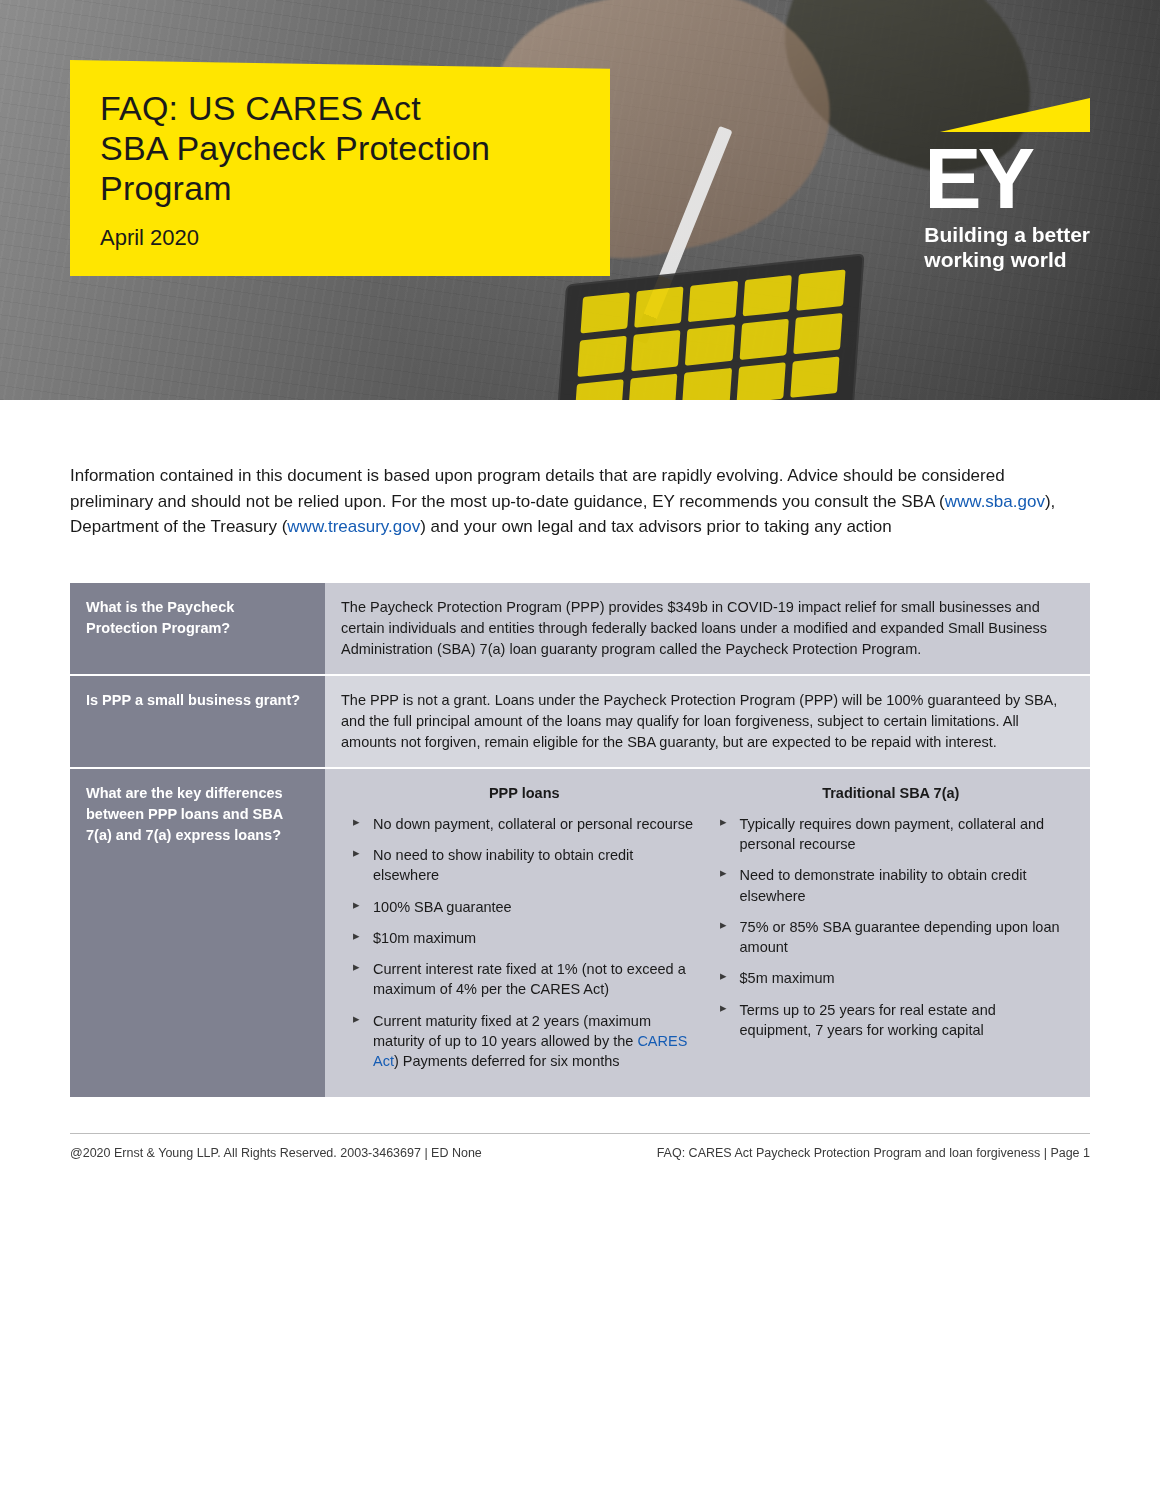FAQ: US CARES Act
SBA Paycheck Protection
Program
April 2020
EY
Building a better
working world
Information contained in this document is based upon program details that are rapidly evolving. Advice should be considered preliminary and should not be relied upon. For the most up-to-date guidance, EY recommends you consult the SBA (www.sba.gov), Department of the Treasury (www.treasury.gov) and your own legal and tax advisors prior to taking any action
| What is the Paycheck Protection Program? | The Paycheck Protection Program (PPP) provides $349b in COVID-19 impact relief for small businesses and certain individuals and entities through federally backed loans under a modified and expanded Small Business Administration (SBA) 7(a) loan guaranty program called the Paycheck Protection Program. |
| Is PPP a small business grant? | The PPP is not a grant. Loans under the Paycheck Protection Program (PPP) will be 100% guaranteed by SBA, and the full principal amount of the loans may qualify for loan forgiveness, subject to certain limitations. All amounts not forgiven, remain eligible for the SBA guaranty, but are expected to be repaid with interest. |
| What are the key differences between PPP loans and SBA 7(a) and 7(a) express loans? | / PPP loans / Traditional SBA 7(a) / / --- / --- / / No down payment, collateral or personal recourse No need to show inability to obtain credit elsewhere 100% SBA guarantee $10m maximum Current interest rate fixed at 1% (not to exceed a maximum of 4% per the CARES Act) Current maturity fixed at 2 years (maximum maturity of up to 10 years allowed by the CARES Act ) Payments deferred for six months / Typically requires down payment, collateral and personal recourse Need to demonstrate inability to obtain credit elsewhere 75% or 85% SBA guarantee depending upon loan amount $5m maximum Terms up to 25 years for real estate and equipment, 7 years for working capital / |
@2020 Ernst & Young LLP. All Rights Reserved. 2003-3463697 | ED None
FAQ: CARES Act Paycheck Protection Program and loan forgiveness | Page 1